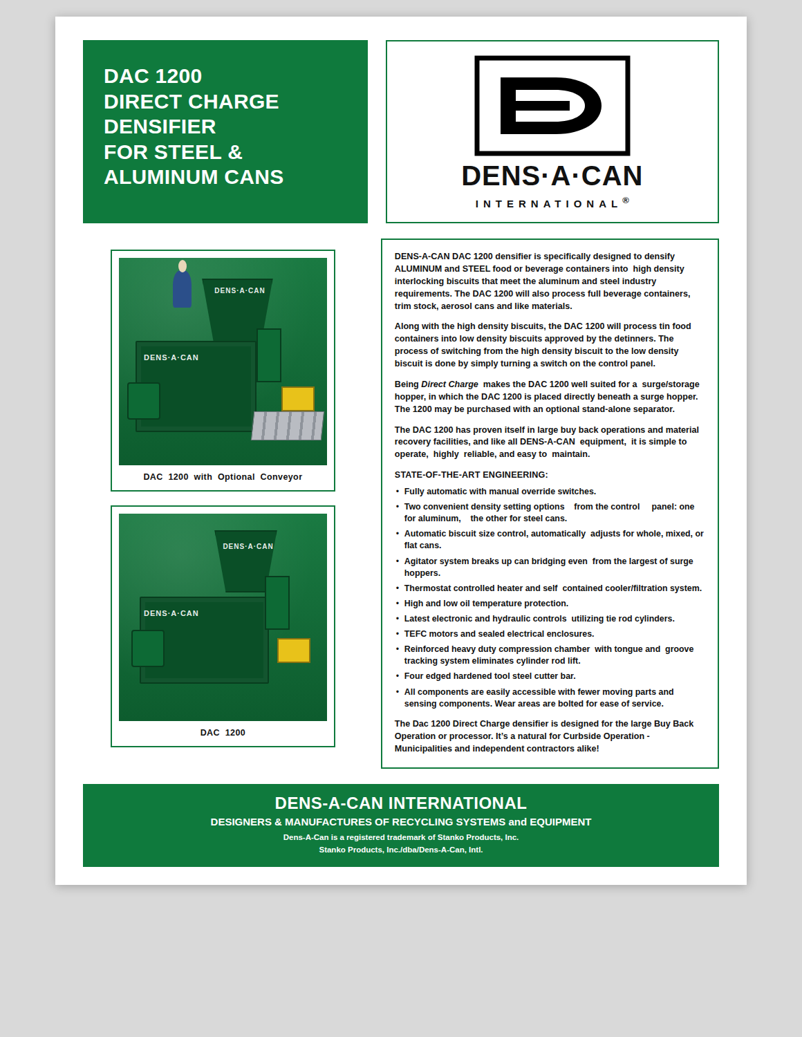DAC 1200
Direct Charge
Densifier
for Steel &
Aluminum Cans
DENS·A·CAN
INTERNATIONAL®
DENS·A·CAN
DENS·A·CAN
DAC 1200 with Optional Conveyor
DENS·A·CAN
DENS·A·CAN
DAC 1200
DENS-A-CAN DAC 1200 densifier is specifically designed to densify ALUMINUM and STEEL food or beverage containers into high density interlocking biscuits that meet the aluminum and steel industry requirements. The DAC 1200 will also process full beverage containers, trim stock, aerosol cans and like materials.
Along with the high density biscuits, the DAC 1200 will process tin food containers into low density biscuits approved by the detinners. The process of switching from the high density biscuit to the low density biscuit is done by simply turning a switch on the control panel.
Being Direct Charge makes the DAC 1200 well suited for a surge/storage hopper, in which the DAC 1200 is placed directly beneath a surge hopper. The 1200 may be purchased with an optional stand-alone separator.
The DAC 1200 has proven itself in large buy back operations and material recovery facilities, and like all DENS-A-CAN equipment, it is simple to operate, highly reliable, and easy to maintain.
STATE-OF-THE-ART ENGINEERING:
Fully automatic with manual override switches.
Two convenient density setting options from the control panel: one for aluminum, the other for steel cans.
Automatic biscuit size control, automatically adjusts for whole, mixed, or flat cans.
Agitator system breaks up can bridging even from the largest of surge hoppers.
Thermostat controlled heater and self contained cooler/filtration system.
High and low oil temperature protection.
Latest electronic and hydraulic controls utilizing tie rod cylinders.
TEFC motors and sealed electrical enclosures.
Reinforced heavy duty compression chamber with tongue and groove tracking system eliminates cylinder rod lift.
Four edged hardened tool steel cutter bar.
All components are easily accessible with fewer moving parts and sensing components. Wear areas are bolted for ease of service.
The Dac 1200 Direct Charge densifier is designed for the large Buy Back Operation or processor. It’s a natural for Curbside Operation - Municipalities and independent contractors alike!
DENS-A-CAN INTERNATIONAL
DESIGNERS & MANUFACTURES OF RECYCLING SYSTEMS and EQUIPMENT
Dens-A-Can is a registered trademark of Stanko Products, Inc.
Stanko Products, Inc./dba/Dens-A-Can, Intl.